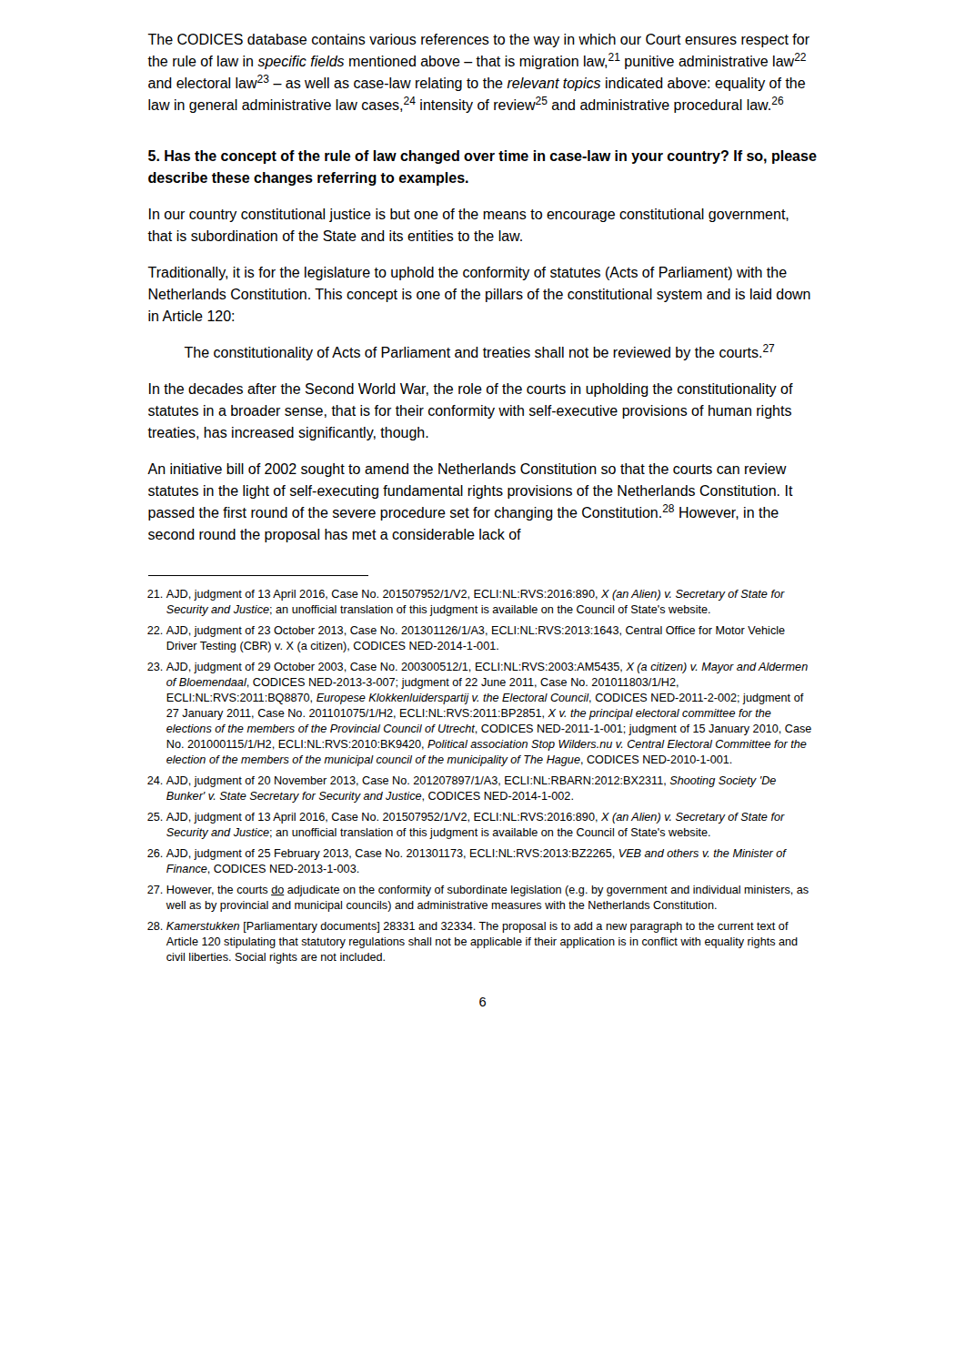The CODICES database contains various references to the way in which our Court ensures respect for the rule of law in specific fields mentioned above – that is migration law,21 punitive administrative law22 and electoral law23 – as well as case-law relating to the relevant topics indicated above: equality of the law in general administrative law cases,24 intensity of review25 and administrative procedural law.26
5. Has the concept of the rule of law changed over time in case-law in your country? If so, please describe these changes referring to examples.
In our country constitutional justice is but one of the means to encourage constitutional government, that is subordination of the State and its entities to the law.
Traditionally, it is for the legislature to uphold the conformity of statutes (Acts of Parliament) with the Netherlands Constitution. This concept is one of the pillars of the constitutional system and is laid down in Article 120:
The constitutionality of Acts of Parliament and treaties shall not be reviewed by the courts.27
In the decades after the Second World War, the role of the courts in upholding the constitutionality of statutes in a broader sense, that is for their conformity with self-executive provisions of human rights treaties, has increased significantly, though.
An initiative bill of 2002 sought to amend the Netherlands Constitution so that the courts can review statutes in the light of self-executing fundamental rights provisions of the Netherlands Constitution. It passed the first round of the severe procedure set for changing the Constitution.28 However, in the second round the proposal has met a considerable lack of
AJD, judgment of 13 April 2016, Case No. 201507952/1/V2, ECLI:NL:RVS:2016:890, X (an Alien) v. Secretary of State for Security and Justice; an unofficial translation of this judgment is available on the Council of State's website.
AJD, judgment of 23 October 2013, Case No. 201301126/1/A3, ECLI:NL:RVS:2013:1643, Central Office for Motor Vehicle Driver Testing (CBR) v. X (a citizen), CODICES NED-2014-1-001.
AJD, judgment of 29 October 2003, Case No. 200300512/1, ECLI:NL:RVS:2003:AM5435, X (a citizen) v. Mayor and Aldermen of Bloemendaal, CODICES NED-2013-3-007; judgment of 22 June 2011, Case No. 201011803/1/H2, ECLI:NL:RVS:2011:BQ8870, Europese Klokkenluiderspartij v. the Electoral Council, CODICES NED-2011-2-002; judgment of 27 January 2011, Case No. 201101075/1/H2, ECLI:NL:RVS:2011:BP2851, X v. the principal electoral committee for the elections of the members of the Provincial Council of Utrecht, CODICES NED-2011-1-001; judgment of 15 January 2010, Case No. 201000115/1/H2, ECLI:NL:RVS:2010:BK9420, Political association Stop Wilders.nu v. Central Electoral Committee for the election of the members of the municipal council of the municipality of The Hague, CODICES NED-2010-1-001.
AJD, judgment of 20 November 2013, Case No. 201207897/1/A3, ECLI:NL:RBARN:2012:BX2311, Shooting Society 'De Bunker' v. State Secretary for Security and Justice, CODICES NED-2014-1-002.
AJD, judgment of 13 April 2016, Case No. 201507952/1/V2, ECLI:NL:RVS:2016:890, X (an Alien) v. Secretary of State for Security and Justice; an unofficial translation of this judgment is available on the Council of State's website.
AJD, judgment of 25 February 2013, Case No. 201301173, ECLI:NL:RVS:2013:BZ2265, VEB and others v. the Minister of Finance, CODICES NED-2013-1-003.
However, the courts do adjudicate on the conformity of subordinate legislation (e.g. by government and individual ministers, as well as by provincial and municipal councils) and administrative measures with the Netherlands Constitution.
Kamerstukken [Parliamentary documents] 28331 and 32334. The proposal is to add a new paragraph to the current text of Article 120 stipulating that statutory regulations shall not be applicable if their application is in conflict with equality rights and civil liberties. Social rights are not included.
6